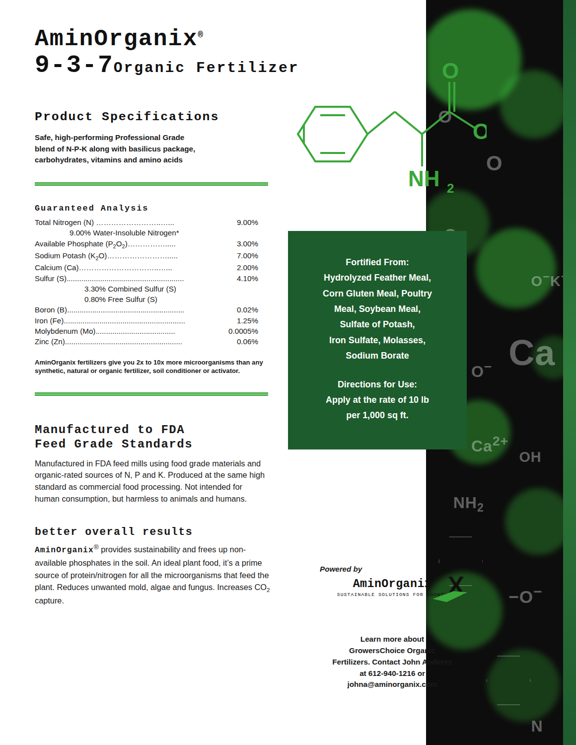O O O Ca O− Ca2+ OH NH2 −O− O−K+ O− N
O OH NH 2
Fortified From:
Hydrolyzed Feather Meal,
Corn Gluten Meal, Poultry
Meal, Soybean Meal,
Sulfate of Potash,
Iron Sulfate, Molasses,
Sodium Borate
Directions for Use:
Apply at the rate of 10 lb
per 1,000 sq ft.
Powered by
AminOrganix
SUSTAINABLE SOLUTIONS FOR GROWTH
X
Learn more about
GrowersChoice Organic
Fertilizers. Contact John Anderes
at 612-940-1216 or
johna@aminorganix.com
AminOrganix® 9-3-7Organic Fertilizer
Product Specifications
Safe, high-performing Professional Grade
blend of N-P-K along with basilicus package,
carbohydrates, vitamins and amino acids
Guaranteed Analysis
Total Nitrogen (N) ……………………..…... 9.00%
9.00% Water-Insoluble Nitrogen*
Available Phosphate (P2O2)……………..... 3.00%
Sodium Potash (K2O)……………………..... 7.00%
Calcium (Ca)…………………………..…... 2.00%
Sulfur (S)........................................................ 4.10%
3.30% Combined Sulfur (S)
0.80% Free Sulfur (S)
Boron (B)........................................................ 0.02%
Iron (Fe).......................................................... 1.25%
Molybdenum (Mo)...................................... 0.0005%
Zinc (Zn)........................................................ 0.06%
AminOrganix fertilizers give you 2x to 10x more microorganisms than any synthetic, natural or organic fertilizer, soil conditioner or activator.
Manufactured to FDA
Feed Grade Standards
Manufactured in FDA feed mills using food grade materials and organic-rated sources of N, P and K. Produced at the same high standard as commercial food processing. Not intended for human consumption, but harmless to animals and humans.
better overall results
AminOrganix® provides sustainability and frees up non-available phosphates in the soil. An ideal plant food, it’s a prime source of protein/nitrogen for all the microorganisms that feed the plant. Reduces unwanted mold, algae and fungus. Increases CO2 capture.